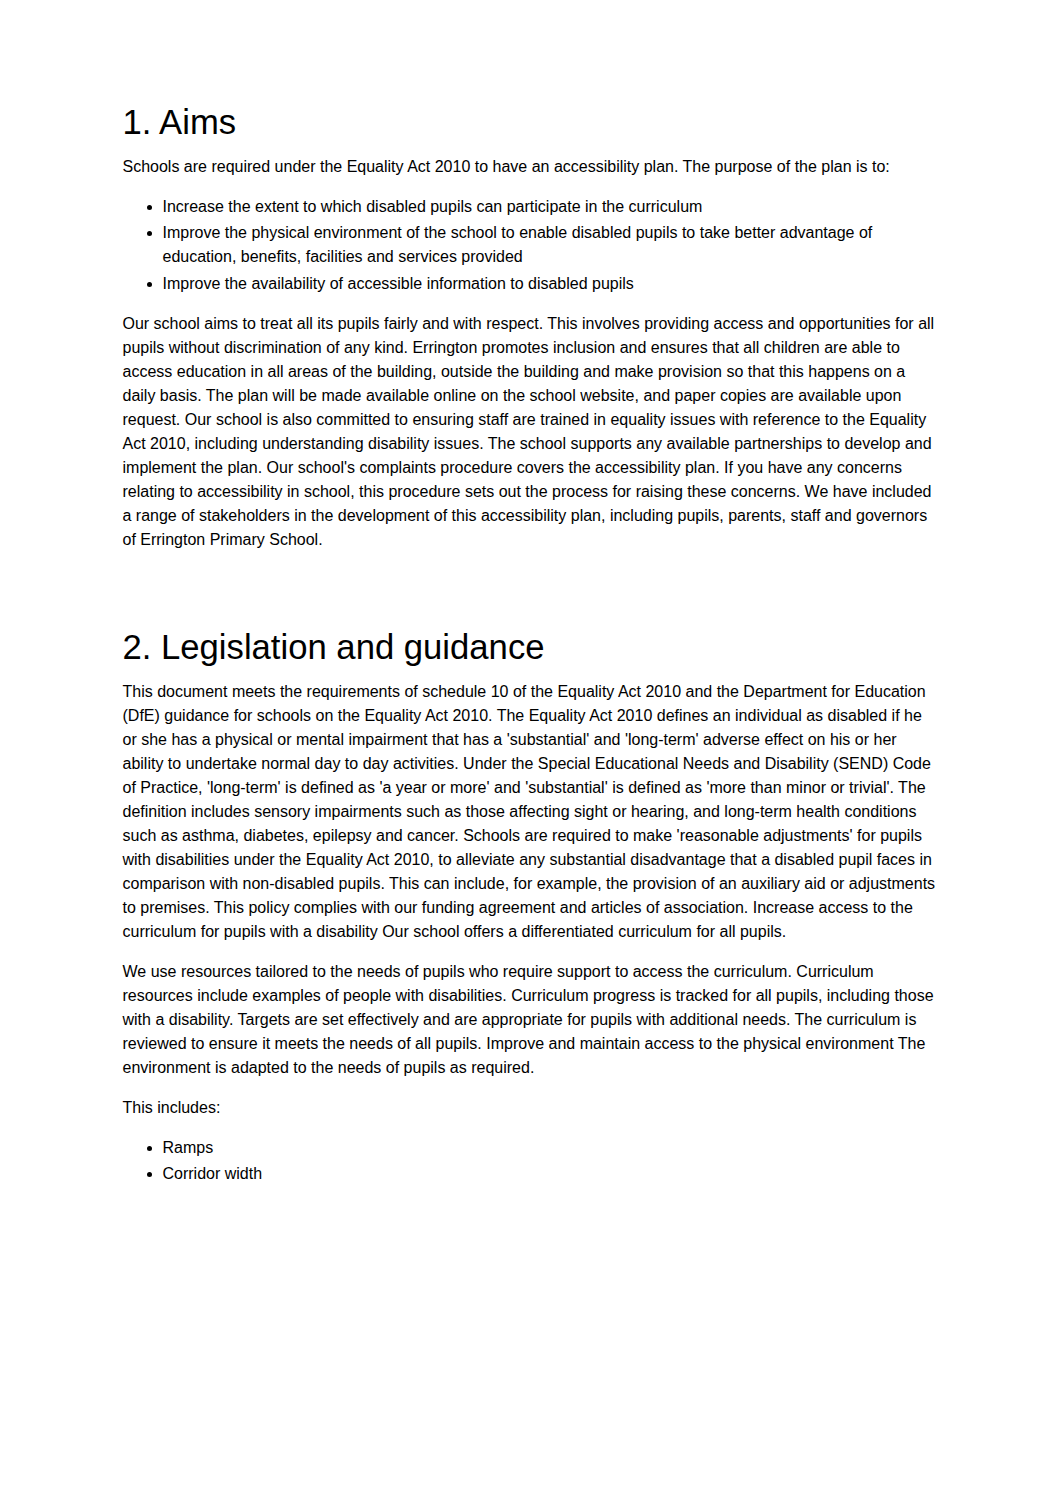1. Aims
Schools are required under the Equality Act 2010 to have an accessibility plan. The purpose of the plan is to:
Increase the extent to which disabled pupils can participate in the curriculum
Improve the physical environment of the school to enable disabled pupils to take better advantage of education, benefits, facilities and services provided
Improve the availability of accessible information to disabled pupils
Our school aims to treat all its pupils fairly and with respect. This involves providing access and opportunities for all pupils without discrimination of any kind. Errington promotes inclusion and ensures that all children are able to access education in all areas of the building, outside the building and make provision so that this happens on a daily basis. The plan will be made available online on the school website, and paper copies are available upon request. Our school is also committed to ensuring staff are trained in equality issues with reference to the Equality Act 2010, including understanding disability issues. The school supports any available partnerships to develop and implement the plan. Our school's complaints procedure covers the accessibility plan. If you have any concerns relating to accessibility in school, this procedure sets out the process for raising these concerns. We have included a range of stakeholders in the development of this accessibility plan, including pupils, parents, staff and governors of Errington Primary School.
2. Legislation and guidance
This document meets the requirements of schedule 10 of the Equality Act 2010 and the Department for Education (DfE) guidance for schools on the Equality Act 2010. The Equality Act 2010 defines an individual as disabled if he or she has a physical or mental impairment that has a 'substantial' and 'long-term' adverse effect on his or her ability to undertake normal day to day activities. Under the Special Educational Needs and Disability (SEND) Code of Practice, 'long-term' is defined as 'a year or more' and 'substantial' is defined as 'more than minor or trivial'. The definition includes sensory impairments such as those affecting sight or hearing, and long-term health conditions such as asthma, diabetes, epilepsy and cancer. Schools are required to make 'reasonable adjustments' for pupils with disabilities under the Equality Act 2010, to alleviate any substantial disadvantage that a disabled pupil faces in comparison with non-disabled pupils. This can include, for example, the provision of an auxiliary aid or adjustments to premises. This policy complies with our funding agreement and articles of association. Increase access to the curriculum for pupils with a disability Our school offers a differentiated curriculum for all pupils.
We use resources tailored to the needs of pupils who require support to access the curriculum. Curriculum resources include examples of people with disabilities. Curriculum progress is tracked for all pupils, including those with a disability. Targets are set effectively and are appropriate for pupils with additional needs. The curriculum is reviewed to ensure it meets the needs of all pupils. Improve and maintain access to the physical environment The environment is adapted to the needs of pupils as required.
This includes:
Ramps
Corridor width